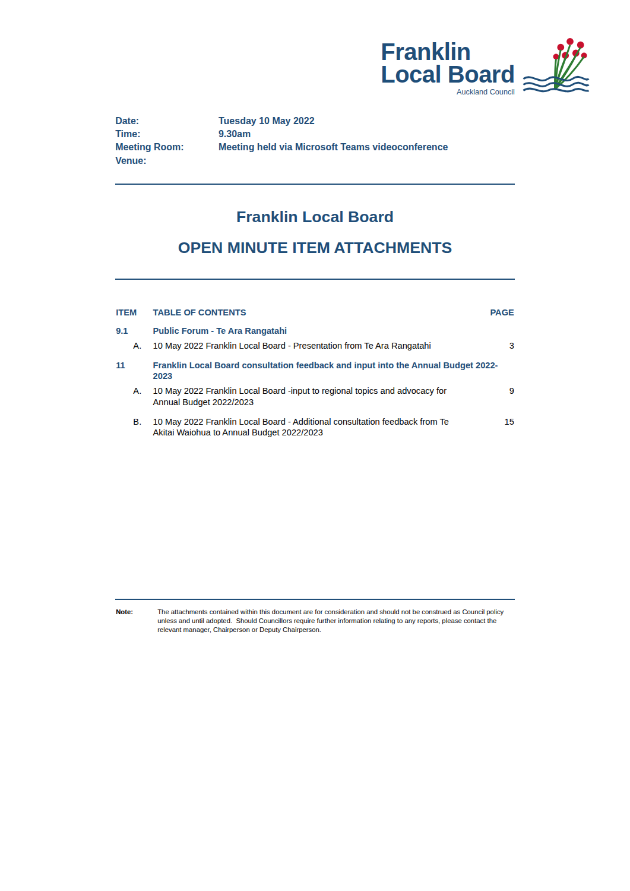Franklin
Local Board
Auckland Council
| Date: | Tuesday 10 May 2022 |
| Time: | 9.30am |
| Meeting Room: | Meeting held via Microsoft Teams videoconference |
| Venue: | |
Franklin Local Board
OPEN MINUTE ITEM ATTACHMENTS
| ITEM | TABLE OF CONTENTS | PAGE |
| --- | --- | --- |
| 9.1 | Public Forum - Te Ara Rangatahi |
| A. | 10 May 2022 Franklin Local Board - Presentation from Te Ara Rangatahi | 3 |
| 11 | Franklin Local Board consultation feedback and input into the Annual Budget 2022-2023 |
| A. | 10 May 2022 Franklin Local Board -input to regional topics and advocacy for Annual Budget 2022/2023 | 9 |
| B. | 10 May 2022 Franklin Local Board - Additional consultation feedback from Te Akitai Waiohua to Annual Budget 2022/2023 | 15 |
| Note: | The attachments contained within this document are for consideration and should not be construed as Council policy unless and until adopted. Should Councillors require further information relating to any reports, please contact the relevant manager, Chairperson or Deputy Chairperson. |